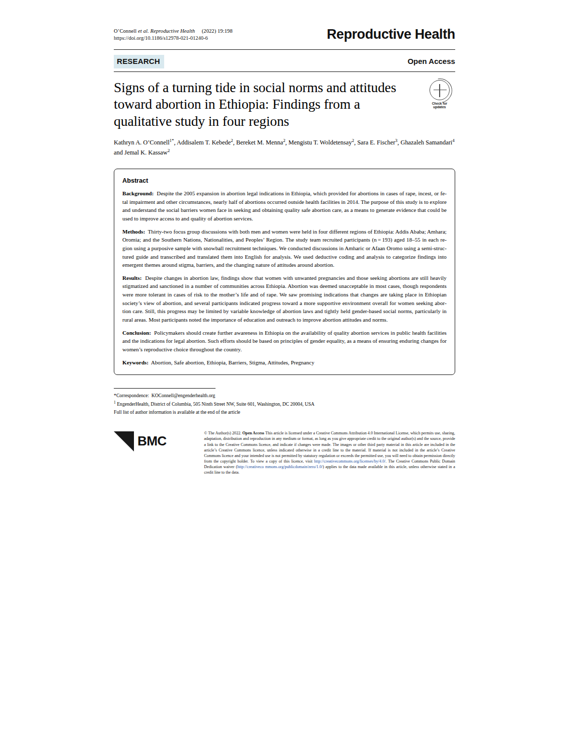O’Connell et al. Reproductive Health (2022) 19:198
https://doi.org/10.1186/s12978-021-01240-6
Reproductive Health
RESEARCH
Open Access
Signs of a turning tide in social norms and attitudes toward abortion in Ethiopia: Findings from a qualitative study in four regions
Check for
updates
Kathryn A. O’Connell1*, Addisalem T. Kebede2, Bereket M. Menna2, Mengistu T. Woldetensay2, Sara E. Fischer3, Ghazaleh Samandari4 and Jemal K. Kassaw2
Abstract
Background: Despite the 2005 expansion in abortion legal indications in Ethiopia, which provided for abortions in cases of rape, incest, or fetal impairment and other circumstances, nearly half of abortions occurred outside health facilities in 2014. The purpose of this study is to explore and understand the social barriers women face in seeking and obtaining quality safe abortion care, as a means to generate evidence that could be used to improve access to and quality of abortion services.
Methods: Thirty-two focus group discussions with both men and women were held in four different regions of Ethiopia: Addis Ababa; Amhara; Oromia; and the Southern Nations, Nationalities, and Peoples’ Region. The study team recruited participants (n = 193) aged 18–55 in each region using a purposive sample with snowball recruitment techniques. We conducted discussions in Amharic or Afaan Oromo using a semi-structured guide and transcribed and translated them into English for analysis. We used deductive coding and analysis to categorize findings into emergent themes around stigma, barriers, and the changing nature of attitudes around abortion.
Results: Despite changes in abortion law, findings show that women with unwanted pregnancies and those seeking abortions are still heavily stigmatized and sanctioned in a number of communities across Ethiopia. Abortion was deemed unacceptable in most cases, though respondents were more tolerant in cases of risk to the mother’s life and of rape. We saw promising indications that changes are taking place in Ethiopian society’s view of abortion, and several participants indicated progress toward a more supportive environment overall for women seeking abortion care. Still, this progress may be limited by variable knowledge of abortion laws and tightly held gender-based social norms, particularly in rural areas. Most participants noted the importance of education and outreach to improve abortion attitudes and norms.
Conclusion: Policymakers should create further awareness in Ethiopia on the availability of quality abortion services in public health facilities and the indications for legal abortion. Such efforts should be based on principles of gender equality, as a means of ensuring enduring changes for women’s reproductive choice throughout the country.
Keywords: Abortion, Safe abortion, Ethiopia, Barriers, Stigma, Attitudes, Pregnancy
*Correspondence: KOConnell@engenderhealth.org
1 EngenderHealth, District of Columbia, 505 Ninth Street NW, Suite 601, Washington, DC 20004, USA
Full list of author information is available at the end of the article
BMC
© The Author(s) 2022. Open Access This article is licensed under a Creative Commons Attribution 4.0 International License, which permits use, sharing, adaptation, distribution and reproduction in any medium or format, as long as you give appropriate credit to the original author(s) and the source, provide a link to the Creative Commons licence, and indicate if changes were made. The images or other third party material in this article are included in the article’s Creative Commons licence, unless indicated otherwise in a credit line to the material. If material is not included in the article’s Creative Commons licence and your intended use is not permitted by statutory regulation or exceeds the permitted use, you will need to obtain permission directly from the copyright holder. To view a copy of this licence, visit http://creativecommons.org/licenses/by/4.0/. The Creative Commons Public Domain Dedication waiver (http://creativeco mmons.org/publicdomain/zero/1.0/) applies to the data made available in this article, unless otherwise stated in a credit line to the data.